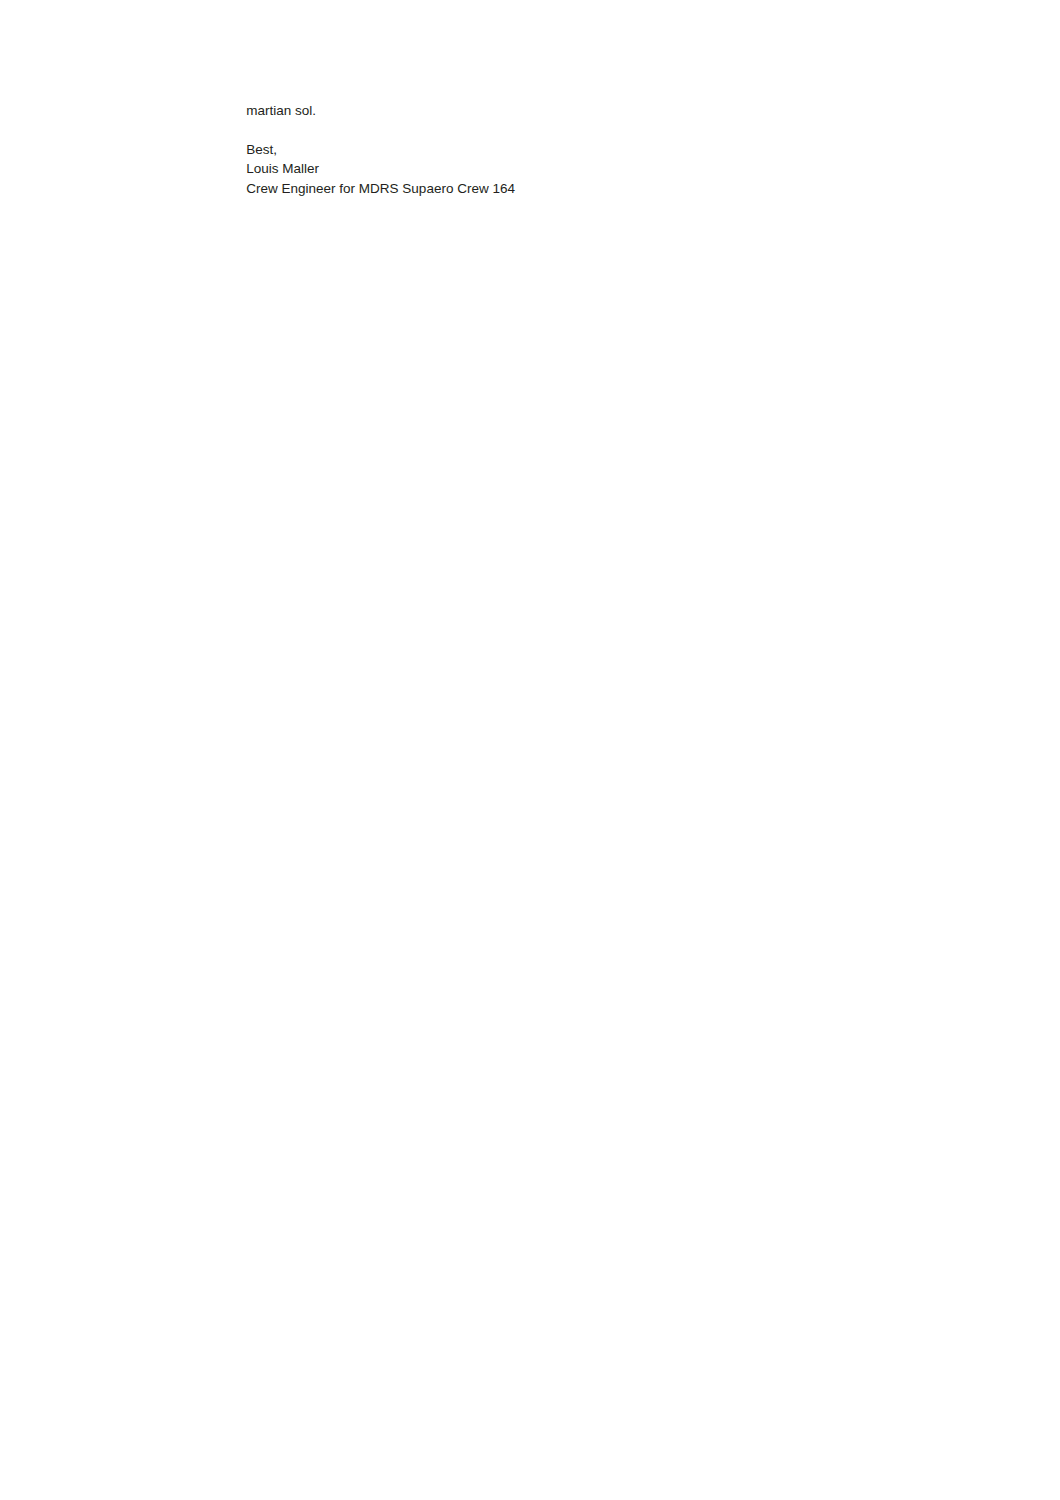martian sol.
Best,
Louis Maller
Crew Engineer for MDRS Supaero Crew 164